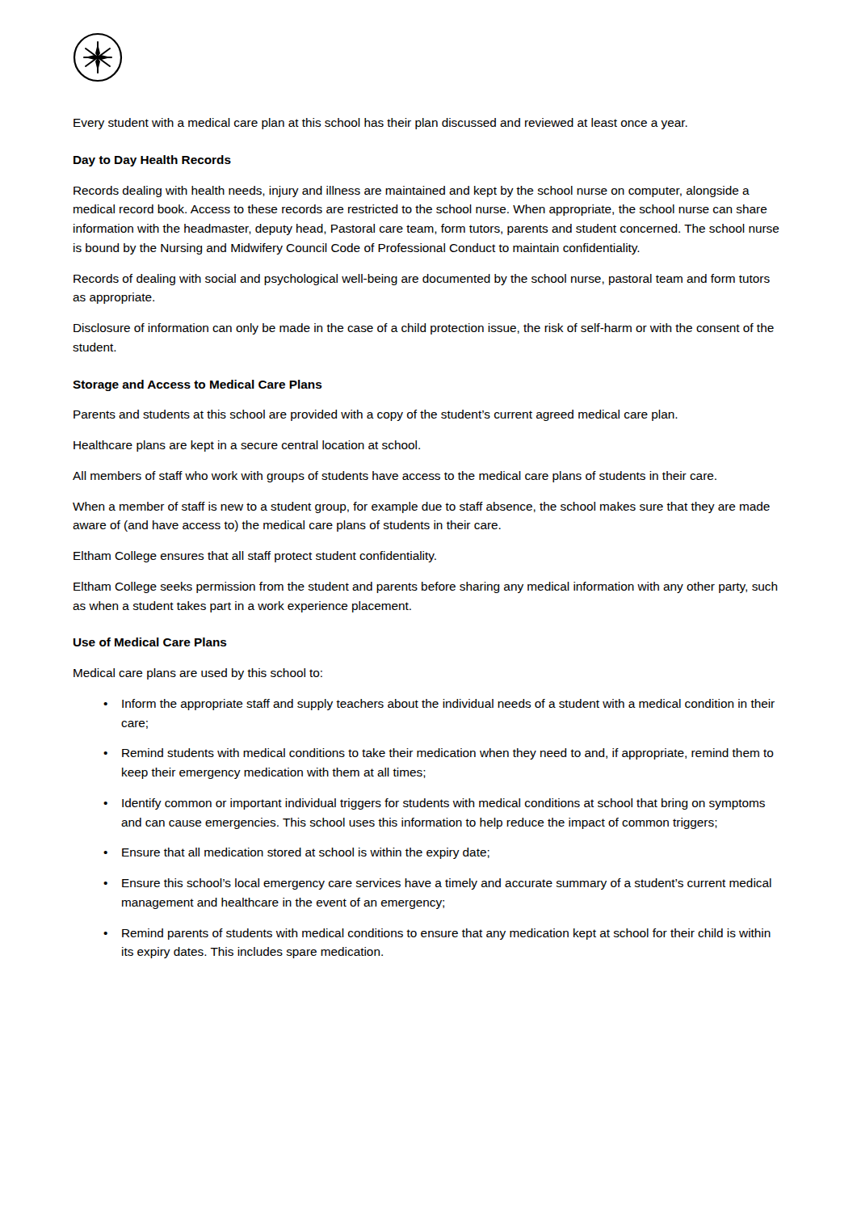Every student with a medical care plan at this school has their plan discussed and reviewed at least once a year.
Day to Day Health Records
Records dealing with health needs, injury and illness are maintained and kept by the school nurse on computer, alongside a medical record book. Access to these records are restricted to the school nurse. When appropriate, the school nurse can share information with the headmaster, deputy head, Pastoral care team, form tutors, parents and student concerned. The school nurse is bound by the Nursing and Midwifery Council Code of Professional Conduct to maintain confidentiality.
Records of dealing with social and psychological well-being are documented by the school nurse, pastoral team and form tutors as appropriate.
Disclosure of information can only be made in the case of a child protection issue, the risk of self-harm or with the consent of the student.
Storage and Access to Medical Care Plans
Parents and students at this school are provided with a copy of the student’s current agreed medical care plan.
Healthcare plans are kept in a secure central location at school.
All members of staff who work with groups of students have access to the medical care plans of students in their care.
When a member of staff is new to a student group, for example due to staff absence, the school makes sure that they are made aware of (and have access to) the medical care plans of students in their care.
Eltham College ensures that all staff protect student confidentiality.
Eltham College seeks permission from the student and parents before sharing any medical information with any other party, such as when a student takes part in a work experience placement.
Use of Medical Care Plans
Medical care plans are used by this school to:
Inform the appropriate staff and supply teachers about the individual needs of a student with a medical condition in their care;
Remind students with medical conditions to take their medication when they need to and, if appropriate, remind them to keep their emergency medication with them at all times;
Identify common or important individual triggers for students with medical conditions at school that bring on symptoms and can cause emergencies. This school uses this information to help reduce the impact of common triggers;
Ensure that all medication stored at school is within the expiry date;
Ensure this school’s local emergency care services have a timely and accurate summary of a student’s current medical management and healthcare in the event of an emergency;
Remind parents of students with medical conditions to ensure that any medication kept at school for their child is within its expiry dates. This includes spare medication.